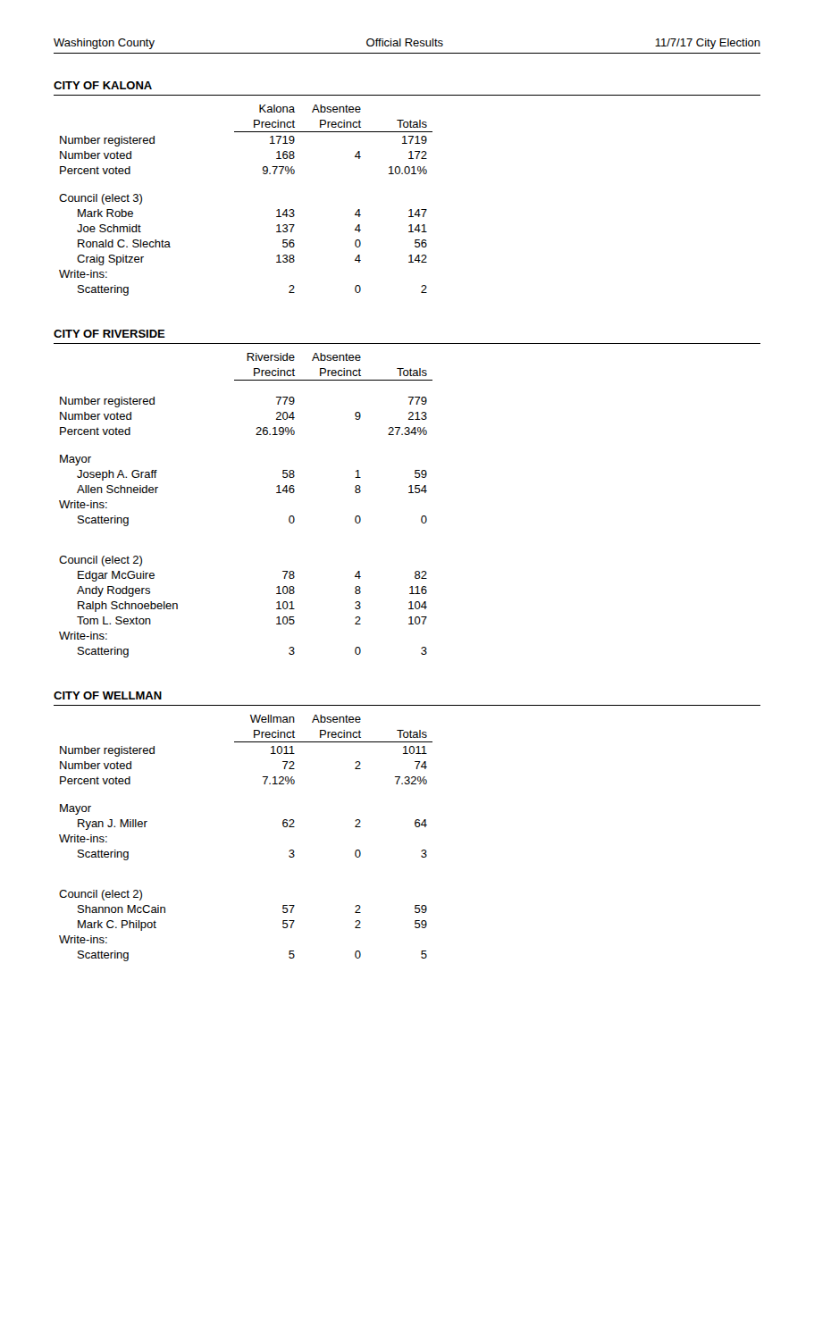Washington County
Official Results
11/7/17 City Election
CITY OF KALONA
| | Kalona | Absentee | |
| | Precinct | Precinct | Totals |
| Number registered | 1719 | | 1719 |
| Number voted | 168 | 4 | 172 |
| Percent voted | 9.77% | | 10.01% |
| Council (elect 3) | | | |
| Mark Robe | 143 | 4 | 147 |
| Joe Schmidt | 137 | 4 | 141 |
| Ronald C. Slechta | 56 | 0 | 56 |
| Craig Spitzer | 138 | 4 | 142 |
| Write-ins: | | | |
| Scattering | 2 | 0 | 2 |
CITY OF RIVERSIDE
| | Riverside | Absentee | |
| | Precinct | Precinct | Totals |
| Number registered | 779 | | 779 |
| Number voted | 204 | 9 | 213 |
| Percent voted | 26.19% | | 27.34% |
| Mayor | | | |
| Joseph A. Graff | 58 | 1 | 59 |
| Allen Schneider | 146 | 8 | 154 |
| Write-ins: | | | |
| Scattering | 0 | 0 | 0 |
| Council (elect 2) | | | |
| Edgar McGuire | 78 | 4 | 82 |
| Andy Rodgers | 108 | 8 | 116 |
| Ralph Schnoebelen | 101 | 3 | 104 |
| Tom L. Sexton | 105 | 2 | 107 |
| Write-ins: | | | |
| Scattering | 3 | 0 | 3 |
CITY OF WELLMAN
| | Wellman | Absentee | |
| | Precinct | Precinct | Totals |
| Number registered | 1011 | | 1011 |
| Number voted | 72 | 2 | 74 |
| Percent voted | 7.12% | | 7.32% |
| Mayor | | | |
| Ryan J. Miller | 62 | 2 | 64 |
| Write-ins: | | | |
| Scattering | 3 | 0 | 3 |
| Council (elect 2) | | | |
| Shannon McCain | 57 | 2 | 59 |
| Mark C. Philpot | 57 | 2 | 59 |
| Write-ins: | | | |
| Scattering | 5 | 0 | 5 |